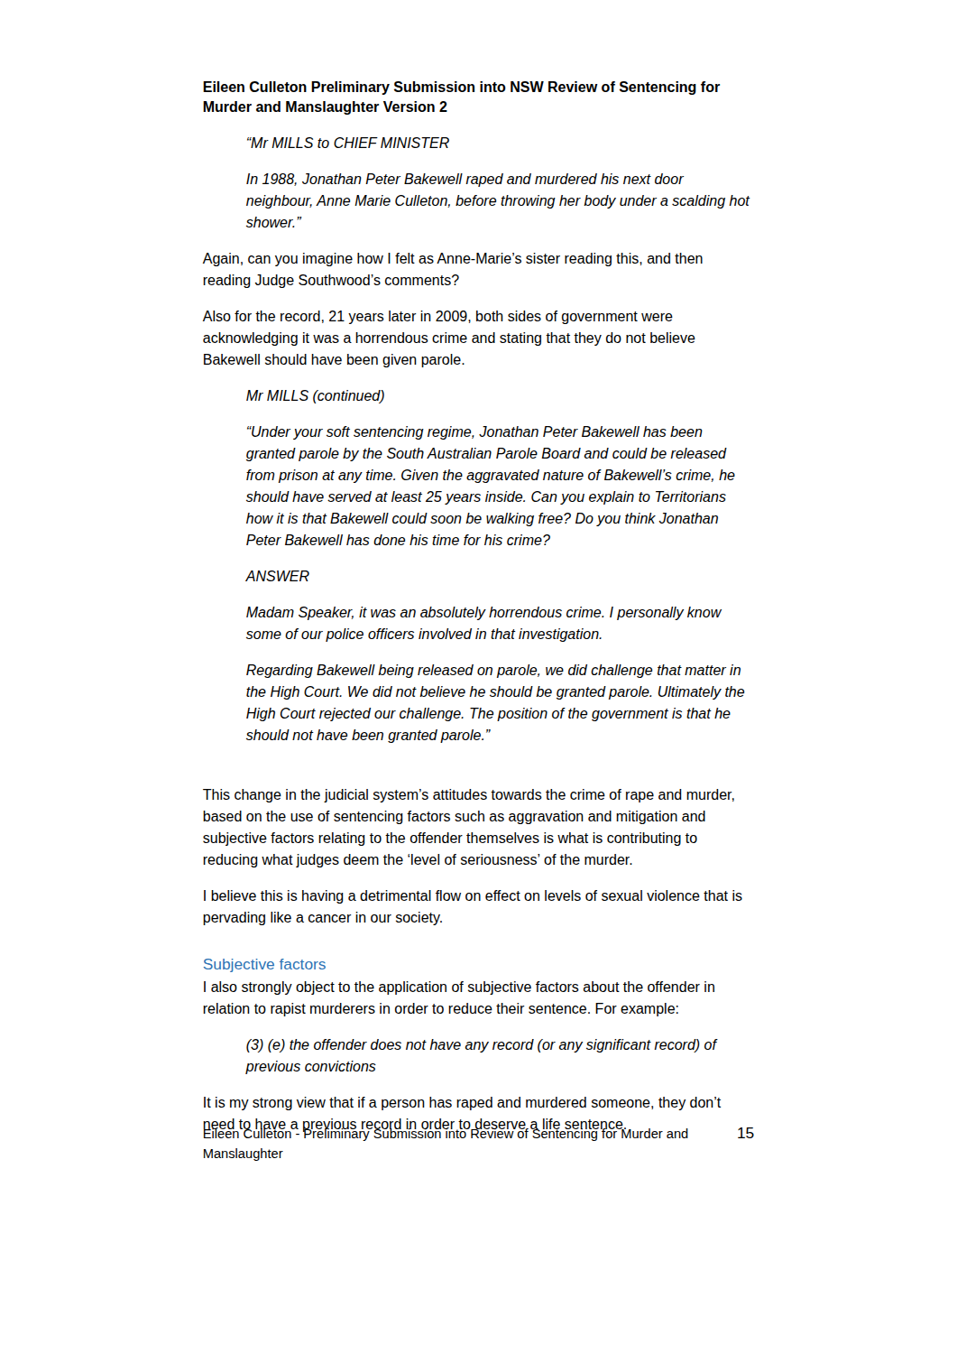Eileen Culleton Preliminary Submission into NSW Review of Sentencing for Murder and Manslaughter Version 2
“Mr MILLS to CHIEF MINISTER
In 1988, Jonathan Peter Bakewell raped and murdered his next door neighbour, Anne Marie Culleton, before throwing her body under a scalding hot shower.”
Again, can you imagine how I felt as Anne-Marie’s sister reading this, and then reading Judge Southwood’s comments?
Also for the record, 21 years later in 2009, both sides of government were acknowledging it was a horrendous crime and stating that they do not believe Bakewell should have been given parole.
Mr MILLS (continued)
“Under your soft sentencing regime, Jonathan Peter Bakewell has been granted parole by the South Australian Parole Board and could be released from prison at any time. Given the aggravated nature of Bakewell’s crime, he should have served at least 25 years inside. Can you explain to Territorians how it is that Bakewell could soon be walking free? Do you think Jonathan Peter Bakewell has done his time for his crime?
ANSWER
Madam Speaker, it was an absolutely horrendous crime. I personally know some of our police officers involved in that investigation.
Regarding Bakewell being released on parole, we did challenge that matter in the High Court. We did not believe he should be granted parole. Ultimately the High Court rejected our challenge. The position of the government is that he should not have been granted parole.”
This change in the judicial system’s attitudes towards the crime of rape and murder, based on the use of sentencing factors such as aggravation and mitigation and subjective factors relating to the offender themselves is what is contributing to reducing what judges deem the ‘level of seriousness’ of the murder.
I believe this is having a detrimental flow on effect on levels of sexual violence that is pervading like a cancer in our society.
Subjective factors
I also strongly object to the application of subjective factors about the offender in relation to rapist murderers in order to reduce their sentence. For example:
(3) (e) the offender does not have any record (or any significant record) of
previous convictions
It is my strong view that if a person has raped and murdered someone, they don’t need to have a previous record in order to deserve a life sentence.
Eileen Culleton - Preliminary Submission into Review of Sentencing for Murder and Manslaughter 15